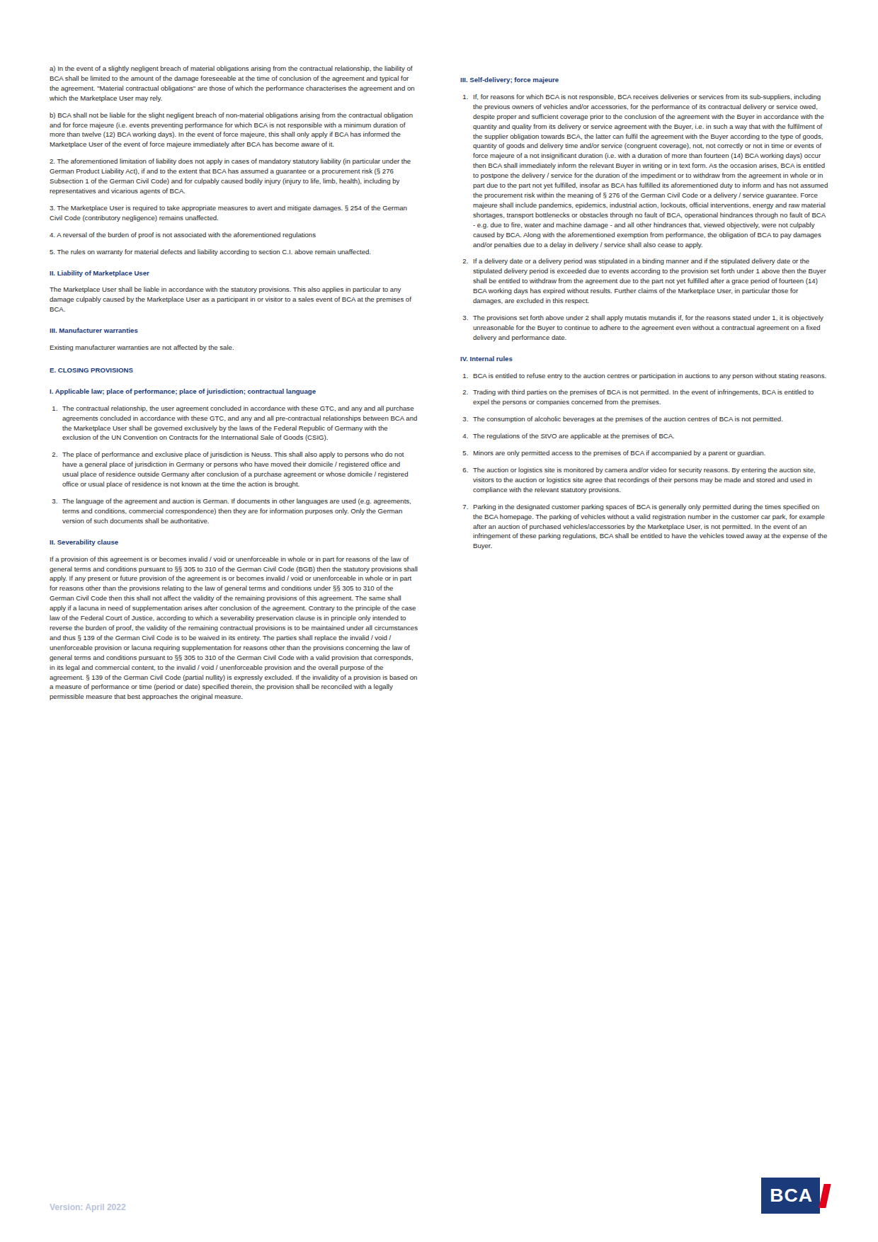a) In the event of a slightly negligent breach of material obligations arising from the contractual relationship, the liability of BCA shall be limited to the amount of the damage foreseeable at the time of conclusion of the agreement and typical for the agreement. "Material contractual obligations" are those of which the performance characterises the agreement and on which the Marketplace User may rely.
b) BCA shall not be liable for the slight negligent breach of non-material obligations arising from the contractual obligation and for force majeure (i.e. events preventing performance for which BCA is not responsible with a minimum duration of more than twelve (12) BCA working days). In the event of force majeure, this shall only apply if BCA has informed the Marketplace User of the event of force majeure immediately after BCA has become aware of it.
2. The aforementioned limitation of liability does not apply in cases of mandatory statutory liability (in particular under the German Product Liability Act), if and to the extent that BCA has assumed a guarantee or a procurement risk (§ 276 Subsection 1 of the German Civil Code) and for culpably caused bodily injury (injury to life, limb, health), including by representatives and vicarious agents of BCA.
3. The Marketplace User is required to take appropriate measures to avert and mitigate damages. § 254 of the German Civil Code (contributory negligence) remains unaffected.
4. A reversal of the burden of proof is not associated with the aforementioned regulations
5. The rules on warranty for material defects and liability according to section C.I. above remain unaffected.
II. Liability of Marketplace User
The Marketplace User shall be liable in accordance with the statutory provisions. This also applies in particular to any damage culpably caused by the Marketplace User as a participant in or visitor to a sales event of BCA at the premises of BCA.
III. Manufacturer warranties
Existing manufacturer warranties are not affected by the sale.
E. CLOSING PROVISIONS
I. Applicable law; place of performance; place of jurisdiction; contractual language
The contractual relationship, the user agreement concluded in accordance with these GTC, and any and all purchase agreements concluded in accordance with these GTC, and any and all pre-contractual relationships between BCA and the Marketplace User shall be governed exclusively by the laws of the Federal Republic of Germany with the exclusion of the UN Convention on Contracts for the International Sale of Goods (CSIG).
The place of performance and exclusive place of jurisdiction is Neuss. This shall also apply to persons who do not have a general place of jurisdiction in Germany or persons who have moved their domicile / registered office and usual place of residence outside Germany after conclusion of a purchase agreement or whose domicile / registered office or usual place of residence is not known at the time the action is brought.
The language of the agreement and auction is German. If documents in other languages are used (e.g. agreements, terms and conditions, commercial correspondence) then they are for information purposes only. Only the German version of such documents shall be authoritative.
II. Severability clause
If a provision of this agreement is or becomes invalid / void or unenforceable in whole or in part for reasons of the law of general terms and conditions pursuant to §§ 305 to 310 of the German Civil Code (BGB) then the statutory provisions shall apply. If any present or future provision of the agreement is or becomes invalid / void or unenforceable in whole or in part for reasons other than the provisions relating to the law of general terms and conditions under §§ 305 to 310 of the German Civil Code then this shall not affect the validity of the remaining provisions of this agreement. The same shall apply if a lacuna in need of supplementation arises after conclusion of the agreement. Contrary to the principle of the case law of the Federal Court of Justice, according to which a severability preservation clause is in principle only intended to reverse the burden of proof, the validity of the remaining contractual provisions is to be maintained under all circumstances and thus § 139 of the German Civil Code is to be waived in its entirety. The parties shall replace the invalid / void / unenforceable provision or lacuna requiring supplementation for reasons other than the provisions concerning the law of general terms and conditions pursuant to §§ 305 to 310 of the German Civil Code with a valid provision that corresponds, in its legal and commercial content, to the invalid / void / unenforceable provision and the overall purpose of the agreement. § 139 of the German Civil Code (partial nullity) is expressly excluded. If the invalidity of a provision is based on a measure of performance or time (period or date) specified therein, the provision shall be reconciled with a legally permissible measure that best approaches the original measure.
III. Self-delivery; force majeure
If, for reasons for which BCA is not responsible, BCA receives deliveries or services from its sub-suppliers, including the previous owners of vehicles and/or accessories, for the performance of its contractual delivery or service owed, despite proper and sufficient coverage prior to the conclusion of the agreement with the Buyer in accordance with the quantity and quality from its delivery or service agreement with the Buyer, i.e. in such a way that with the fulfilment of the supplier obligation towards BCA, the latter can fulfil the agreement with the Buyer according to the type of goods, quantity of goods and delivery time and/or service (congruent coverage), not, not correctly or not in time or events of force majeure of a not insignificant duration (i.e. with a duration of more than fourteen (14) BCA working days) occur then BCA shall immediately inform the relevant Buyer in writing or in text form. As the occasion arises, BCA is entitled to postpone the delivery / service for the duration of the impediment or to withdraw from the agreement in whole or in part due to the part not yet fulfilled, insofar as BCA has fulfilled its aforementioned duty to inform and has not assumed the procurement risk within the meaning of § 276 of the German Civil Code or a delivery / service guarantee. Force majeure shall include pandemics, epidemics, industrial action, lockouts, official interventions, energy and raw material shortages, transport bottlenecks or obstacles through no fault of BCA, operational hindrances through no fault of BCA - e.g. due to fire, water and machine damage - and all other hindrances that, viewed objectively, were not culpably caused by BCA. Along with the aforementioned exemption from performance, the obligation of BCA to pay damages and/or penalties due to a delay in delivery / service shall also cease to apply.
If a delivery date or a delivery period was stipulated in a binding manner and if the stipulated delivery date or the stipulated delivery period is exceeded due to events according to the provision set forth under 1 above then the Buyer shall be entitled to withdraw from the agreement due to the part not yet fulfilled after a grace period of fourteen (14) BCA working days has expired without results. Further claims of the Marketplace User, in particular those for damages, are excluded in this respect.
The provisions set forth above under 2 shall apply mutatis mutandis if, for the reasons stated under 1, it is objectively unreasonable for the Buyer to continue to adhere to the agreement even without a contractual agreement on a fixed delivery and performance date.
IV. Internal rules
BCA is entitled to refuse entry to the auction centres or participation in auctions to any person without stating reasons.
Trading with third parties on the premises of BCA is not permitted. In the event of infringements, BCA is entitled to expel the persons or companies concerned from the premises.
The consumption of alcoholic beverages at the premises of the auction centres of BCA is not permitted.
The regulations of the StVO are applicable at the premises of BCA.
Minors are only permitted access to the premises of BCA if accompanied by a parent or guardian.
The auction or logistics site is monitored by camera and/or video for security reasons. By entering the auction site, visitors to the auction or logistics site agree that recordings of their persons may be made and stored and used in compliance with the relevant statutory provisions.
Parking in the designated customer parking spaces of BCA is generally only permitted during the times specified on the BCA homepage. The parking of vehicles without a valid registration number in the customer car park, for example after an auction of purchased vehicles/accessories by the Marketplace User, is not permitted. In the event of an infringement of these parking regulations, BCA shall be entitled to have the vehicles towed away at the expense of the Buyer.
Version: April 2022
BCA